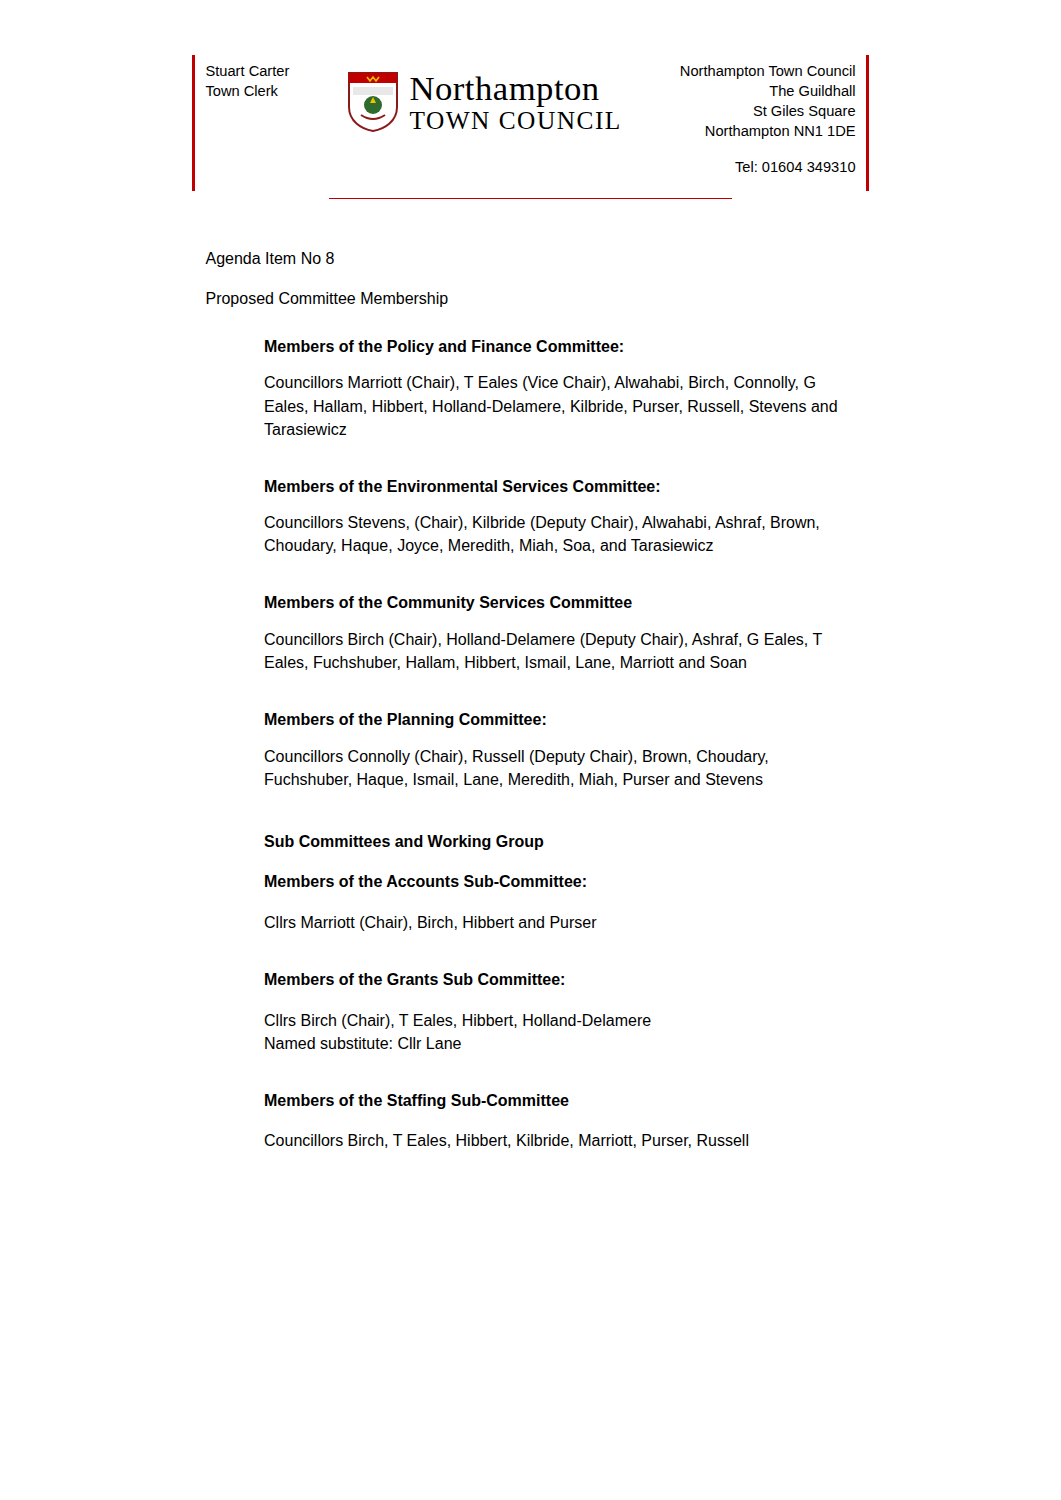Stuart Carter
Town Clerk
Northampton
TOWN COUNCIL
Northampton Town Council
The Guildhall
St Giles Square
Northampton NN1 1DE
Tel: 01604 349310
Agenda Item No 8
Proposed Committee Membership
Members of the Policy and Finance Committee:
Councillors Marriott (Chair), T Eales (Vice Chair), Alwahabi, Birch, Connolly, G Eales, Hallam, Hibbert, Holland-Delamere, Kilbride, Purser, Russell, Stevens and Tarasiewicz
Members of the Environmental Services Committee:
Councillors Stevens, (Chair), Kilbride (Deputy Chair), Alwahabi, Ashraf, Brown, Choudary, Haque, Joyce, Meredith, Miah, Soa, and Tarasiewicz
Members of the Community Services Committee
Councillors Birch (Chair), Holland-Delamere (Deputy Chair), Ashraf, G Eales, T Eales, Fuchshuber, Hallam, Hibbert, Ismail, Lane, Marriott and Soan
Members of the Planning Committee:
Councillors Connolly (Chair), Russell (Deputy Chair), Brown, Choudary, Fuchshuber, Haque, Ismail, Lane, Meredith, Miah, Purser and Stevens
Sub Committees and Working Group
Members of the Accounts Sub-Committee:
Cllrs Marriott (Chair), Birch, Hibbert and Purser
Members of the Grants Sub Committee:
Cllrs Birch (Chair), T Eales, Hibbert, Holland-Delamere
Named substitute: Cllr Lane
Members of the Staffing Sub-Committee
Councillors Birch, T Eales, Hibbert, Kilbride, Marriott, Purser, Russell